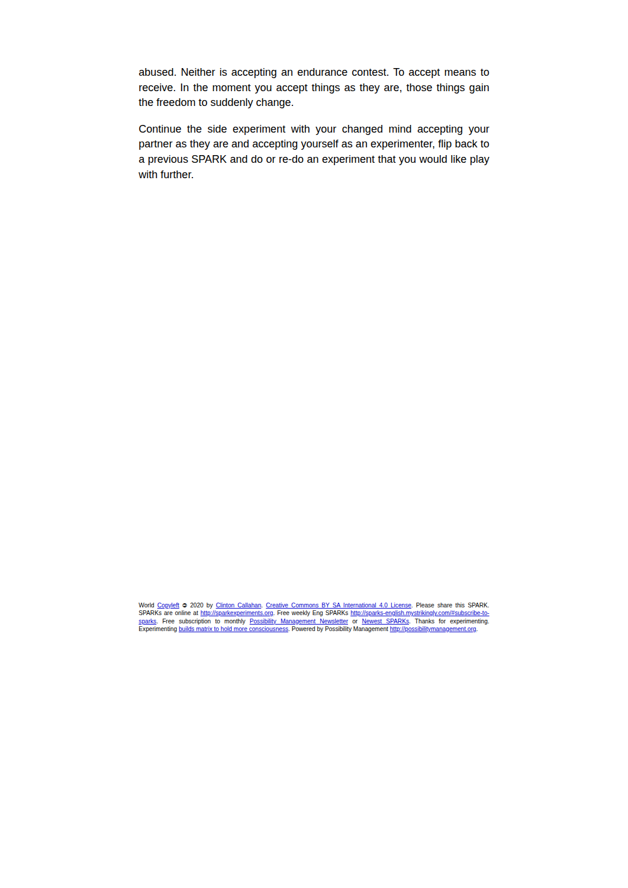abused. Neither is accepting an endurance contest. To accept means to receive. In the moment you accept things as they are, those things gain the freedom to suddenly change.
Continue the side experiment with your changed mind accepting your partner as they are and accepting yourself as an experimenter, flip back to a previous SPARK and do or re-do an experiment that you would like play with further.
World Copyleft 🄯 2020 by Clinton Callahan. Creative Commons BY SA International 4.0 License. Please share this SPARK. SPARKs are online at http://sparkexperiments.org. Free weekly Eng SPARKs http://sparks-english.mystrikingly.com/#subscribe-to-sparks. Free subscription to monthly Possibility Management Newsletter or Newest SPARKs. Thanks for experimenting. Experimenting builds matrix to hold more consciousness. Powered by Possibility Management http://possibilitymanagement.org.